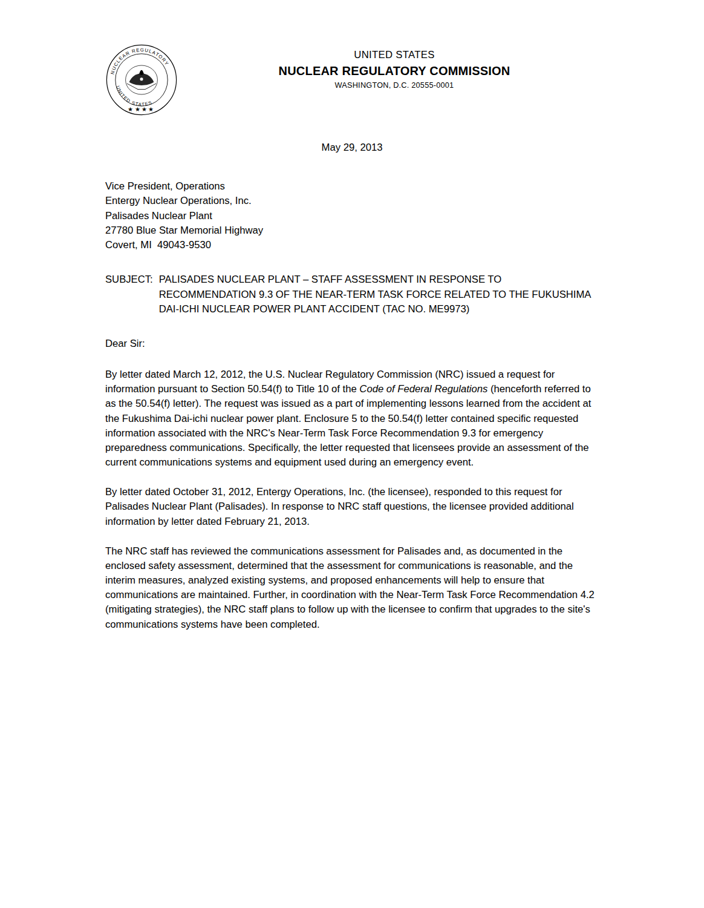NUCLEAR REGULATORY UNITED STATES ★★★★
UNITED STATES
NUCLEAR REGULATORY COMMISSION
WASHINGTON, D.C. 20555-0001
May 29, 2013
Vice President, Operations
Entergy Nuclear Operations, Inc.
Palisades Nuclear Plant
27780 Blue Star Memorial Highway
Covert, MI 49043-9530
SUBJECT:
PALISADES NUCLEAR PLANT – STAFF ASSESSMENT IN RESPONSE TO RECOMMENDATION 9.3 OF THE NEAR-TERM TASK FORCE RELATED TO THE FUKUSHIMA DAI-ICHI NUCLEAR POWER PLANT ACCIDENT (TAC NO. ME9973)
Dear Sir:
By letter dated March 12, 2012, the U.S. Nuclear Regulatory Commission (NRC) issued a request for information pursuant to Section 50.54(f) to Title 10 of the Code of Federal Regulations (henceforth referred to as the 50.54(f) letter). The request was issued as a part of implementing lessons learned from the accident at the Fukushima Dai-ichi nuclear power plant. Enclosure 5 to the 50.54(f) letter contained specific requested information associated with the NRC's Near-Term Task Force Recommendation 9.3 for emergency preparedness communications. Specifically, the letter requested that licensees provide an assessment of the current communications systems and equipment used during an emergency event.
By letter dated October 31, 2012, Entergy Operations, Inc. (the licensee), responded to this request for Palisades Nuclear Plant (Palisades). In response to NRC staff questions, the licensee provided additional information by letter dated February 21, 2013.
The NRC staff has reviewed the communications assessment for Palisades and, as documented in the enclosed safety assessment, determined that the assessment for communications is reasonable, and the interim measures, analyzed existing systems, and proposed enhancements will help to ensure that communications are maintained. Further, in coordination with the Near-Term Task Force Recommendation 4.2 (mitigating strategies), the NRC staff plans to follow up with the licensee to confirm that upgrades to the site's communications systems have been completed.